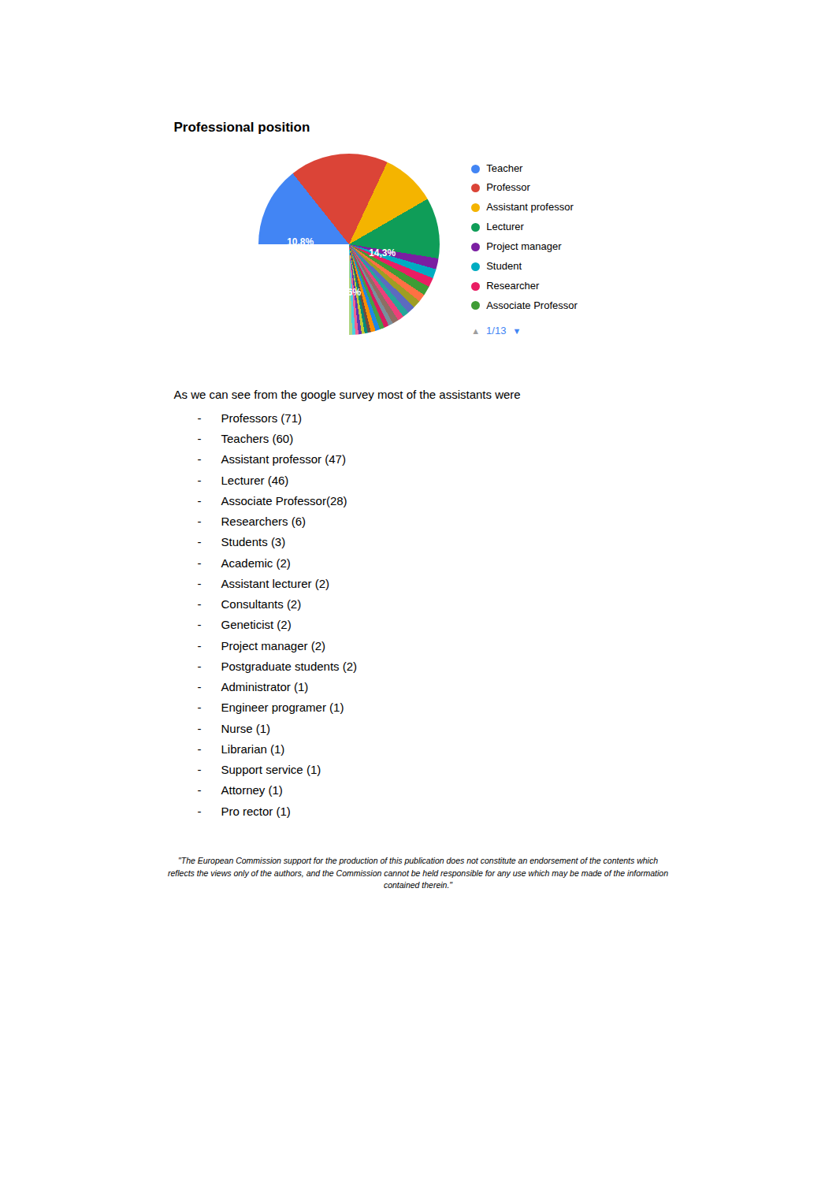Professional position
14,3% 17,6% 9,7% 10,8%
Teacher
Professor
Assistant professor
Lecturer
Project manager
Student
Researcher
Associate Professor
▲ 1/13 ▼
As we can see from the google survey most of the assistants were
Professors (71)
Teachers (60)
Assistant professor (47)
Lecturer (46)
Associate Professor(28)
Researchers (6)
Students (3)
Academic (2)
Assistant lecturer (2)
Consultants (2)
Geneticist (2)
Project manager (2)
Postgraduate students (2)
Administrator (1)
Engineer programer (1)
Nurse (1)
Librarian (1)
Support service (1)
Attorney (1)
Pro rector (1)
"The European Commission support for the production of this publication does not constitute an endorsement of the contents which reflects the views only of the authors, and the Commission cannot be held responsible for any use which may be made of the information contained therein."